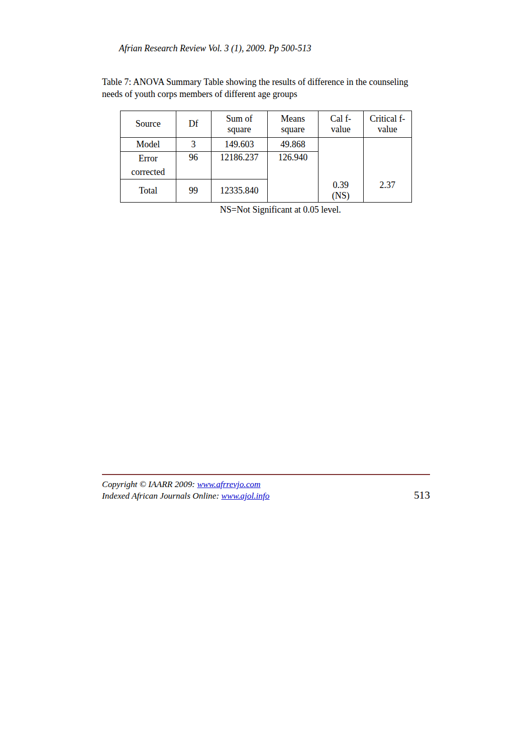Afrian Research Review Vol. 3 (1), 2009. Pp 500-513
Table 7: ANOVA Summary Table showing the results of difference in the counseling needs of youth corps members of different age groups
| Source | Df | Sum of square | Means square | Cal f- value | Critical f- value |
| --- | --- | --- | --- | --- | --- |
| Model | 3 | 149.603 | 49.868 | | |
| Error | 96 | 12186.237 | 126.940 | | |
| corrected |
| Total | 99 | 12335.840 | | 0.39 (NS) | 2.37 |
NS=Not Significant at 0.05 level.
Copyright © IAARR 2009: www.afrrevjo.com
Indexed African Journals Online: www.ajol.info
513